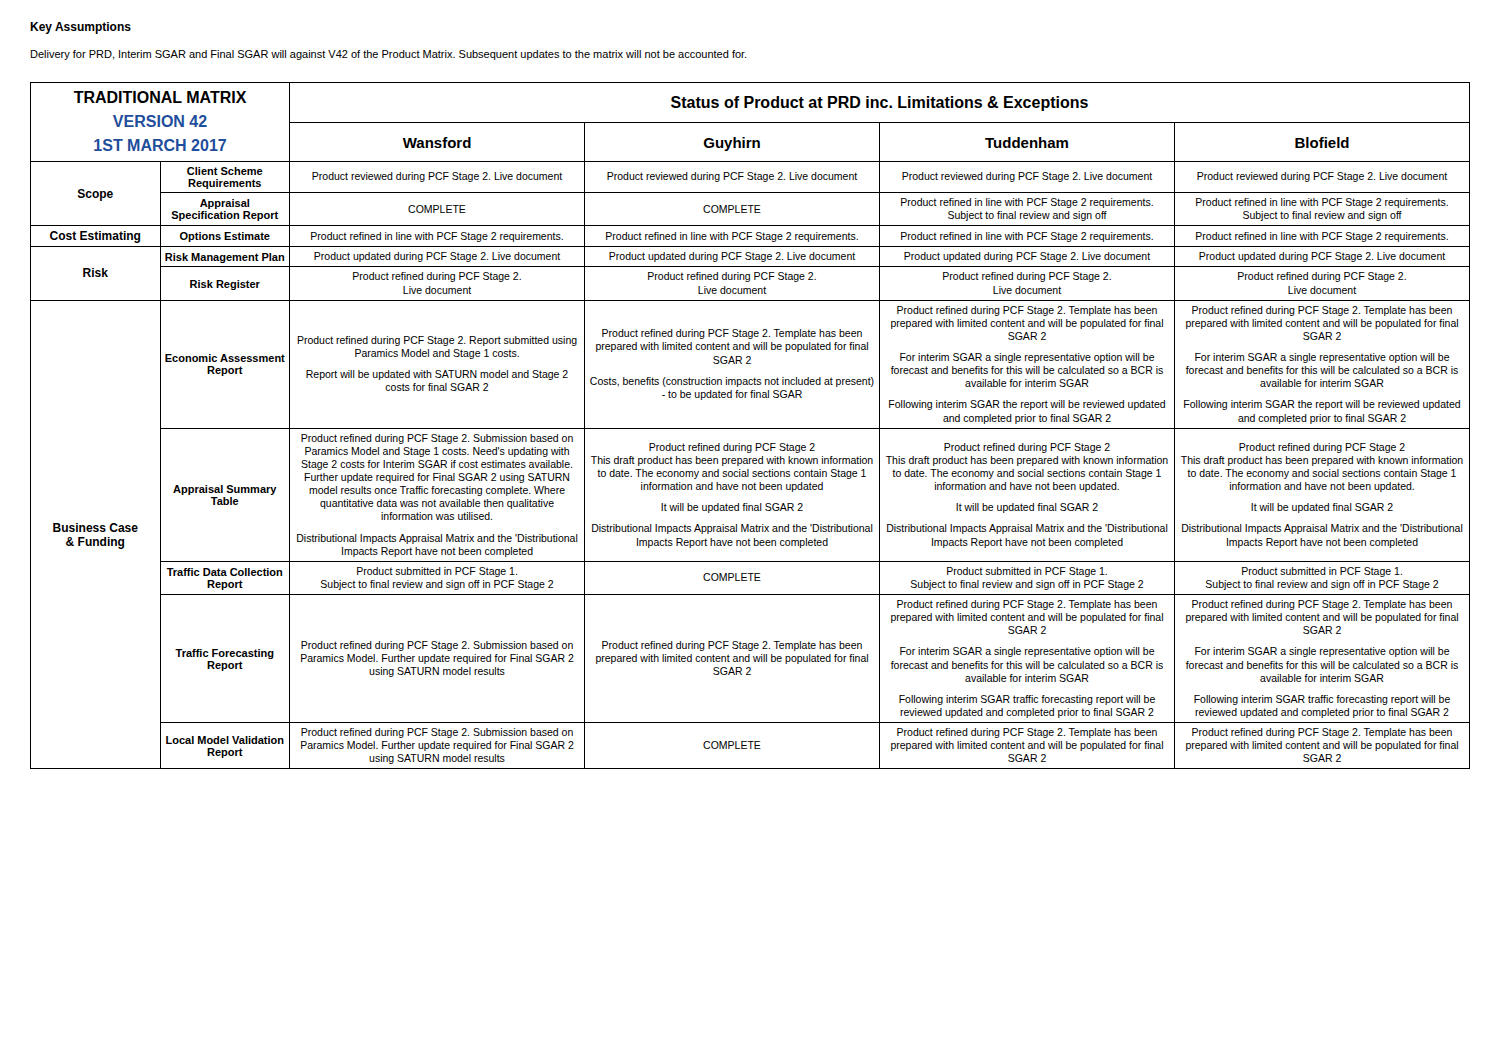Key Assumptions
Delivery for PRD, Interim SGAR and Final SGAR will against V42 of the Product Matrix. Subsequent updates to the matrix will not be accounted for.
| TRADITIONAL MATRIX VERSION 42 1ST MARCH 2017 | Status of Product at PRD inc. Limitations & Exceptions |
| --- | --- |
| Wansford | Guyhirn | Tuddenham | Blofield |
| Scope | Client Scheme Requirements | Product reviewed during PCF Stage 2. Live document | Product reviewed during PCF Stage 2. Live document | Product reviewed during PCF Stage 2. Live document | Product reviewed during PCF Stage 2. Live document |
| Appraisal Specification Report | COMPLETE | COMPLETE | Product refined in line with PCF Stage 2 requirements. Subject to final review and sign off | Product refined in line with PCF Stage 2 requirements. Subject to final review and sign off |
| Cost Estimating | Options Estimate | Product refined in line with PCF Stage 2 requirements. | Product refined in line with PCF Stage 2 requirements. | Product refined in line with PCF Stage 2 requirements. | Product refined in line with PCF Stage 2 requirements. |
| Risk | Risk Management Plan | Product updated during PCF Stage 2. Live document | Product updated during PCF Stage 2. Live document | Product updated during PCF Stage 2. Live document | Product updated during PCF Stage 2. Live document |
| Risk Register | Product refined during PCF Stage 2. Live document | Product refined during PCF Stage 2. Live document | Product refined during PCF Stage 2. Live document | Product refined during PCF Stage 2. Live document |
| Business Case & Funding | Economic Assessment Report | Product refined during PCF Stage 2. Report submitted using Paramics Model and Stage 1 costs. Report will be updated with SATURN model and Stage 2 costs for final SGAR 2 | Product refined during PCF Stage 2. Template has been prepared with limited content and will be populated for final SGAR 2 Costs, benefits (construction impacts not included at present) - to be updated for final SGAR | Product refined during PCF Stage 2. Template has been prepared with limited content and will be populated for final SGAR 2 For interim SGAR a single representative option will be forecast and benefits for this will be calculated so a BCR is available for interim SGAR Following interim SGAR the report will be reviewed updated and completed prior to final SGAR 2 | Product refined during PCF Stage 2. Template has been prepared with limited content and will be populated for final SGAR 2 For interim SGAR a single representative option will be forecast and benefits for this will be calculated so a BCR is available for interim SGAR Following interim SGAR the report will be reviewed updated and completed prior to final SGAR 2 |
| Appraisal Summary Table | Product refined during PCF Stage 2. Submission based on Paramics Model and Stage 1 costs. Need's updating with Stage 2 costs for Interim SGAR if cost estimates available. Further update required for Final SGAR 2 using SATURN model results once Traffic forecasting complete. Where quantitative data was not available then qualitative information was utilised. Distributional Impacts Appraisal Matrix and the 'Distributional Impacts Report have not been completed | Product refined during PCF Stage 2 This draft product has been prepared with known information to date. The economy and social sections contain Stage 1 information and have not been updated It will be updated final SGAR 2 Distributional Impacts Appraisal Matrix and the 'Distributional Impacts Report have not been completed | Product refined during PCF Stage 2 This draft product has been prepared with known information to date. The economy and social sections contain Stage 1 information and have not been updated. It will be updated final SGAR 2 Distributional Impacts Appraisal Matrix and the 'Distributional Impacts Report have not been completed | Product refined during PCF Stage 2 This draft product has been prepared with known information to date. The economy and social sections contain Stage 1 information and have not been updated. It will be updated final SGAR 2 Distributional Impacts Appraisal Matrix and the 'Distributional Impacts Report have not been completed |
| Traffic Data Collection Report | Product submitted in PCF Stage 1. Subject to final review and sign off in PCF Stage 2 | COMPLETE | Product submitted in PCF Stage 1. Subject to final review and sign off in PCF Stage 2 | Product submitted in PCF Stage 1. Subject to final review and sign off in PCF Stage 2 |
| Traffic Forecasting Report | Product refined during PCF Stage 2. Submission based on Paramics Model. Further update required for Final SGAR 2 using SATURN model results | Product refined during PCF Stage 2. Template has been prepared with limited content and will be populated for final SGAR 2 | Product refined during PCF Stage 2. Template has been prepared with limited content and will be populated for final SGAR 2 For interim SGAR a single representative option will be forecast and benefits for this will be calculated so a BCR is available for interim SGAR Following interim SGAR traffic forecasting report will be reviewed updated and completed prior to final SGAR 2 | Product refined during PCF Stage 2. Template has been prepared with limited content and will be populated for final SGAR 2 For interim SGAR a single representative option will be forecast and benefits for this will be calculated so a BCR is available for interim SGAR Following interim SGAR traffic forecasting report will be reviewed updated and completed prior to final SGAR 2 |
| Local Model Validation Report | Product refined during PCF Stage 2. Submission based on Paramics Model. Further update required for Final SGAR 2 using SATURN model results | COMPLETE | Product refined during PCF Stage 2. Template has been prepared with limited content and will be populated for final SGAR 2 | Product refined during PCF Stage 2. Template has been prepared with limited content and will be populated for final SGAR 2 |